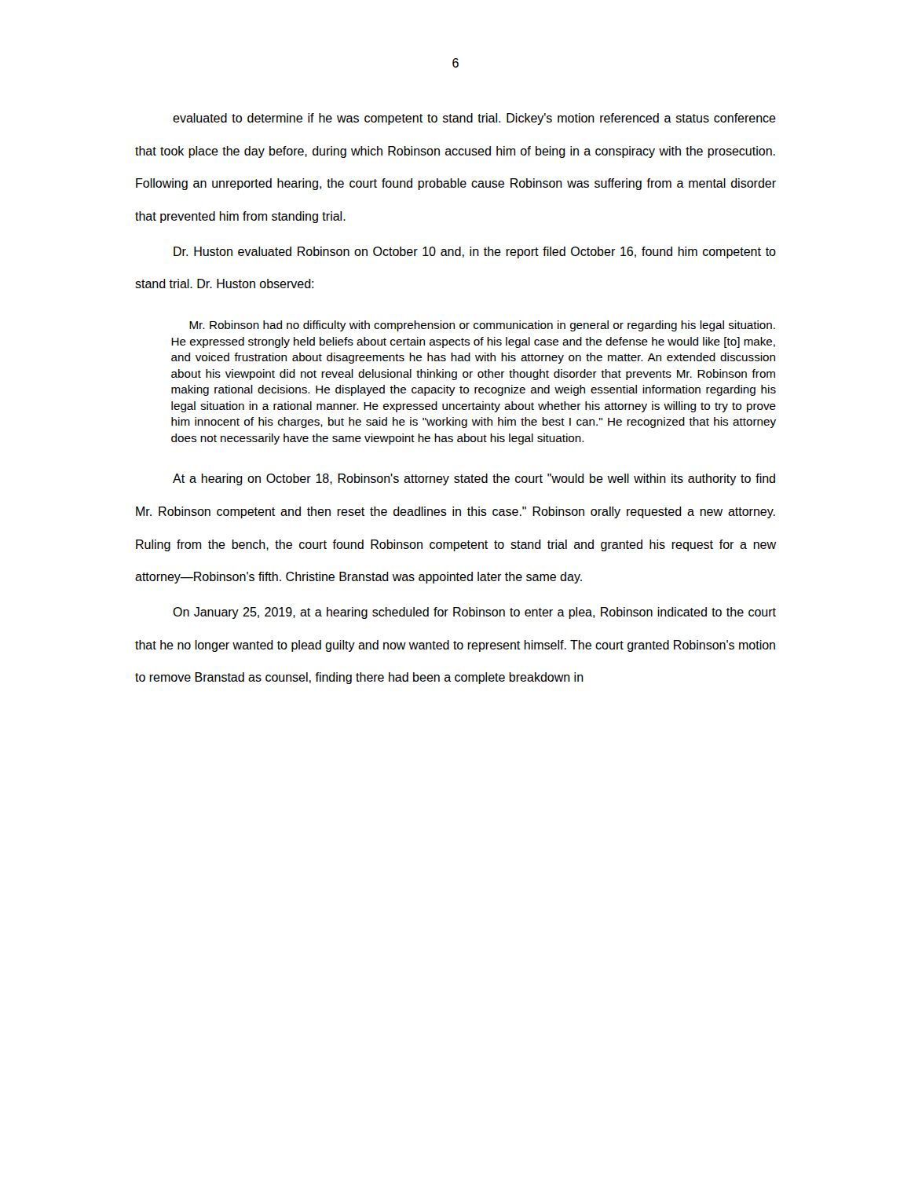6
evaluated to determine if he was competent to stand trial. Dickey's motion referenced a status conference that took place the day before, during which Robinson accused him of being in a conspiracy with the prosecution. Following an unreported hearing, the court found probable cause Robinson was suffering from a mental disorder that prevented him from standing trial.
Dr. Huston evaluated Robinson on October 10 and, in the report filed October 16, found him competent to stand trial. Dr. Huston observed:
Mr. Robinson had no difficulty with comprehension or communication in general or regarding his legal situation. He expressed strongly held beliefs about certain aspects of his legal case and the defense he would like [to] make, and voiced frustration about disagreements he has had with his attorney on the matter. An extended discussion about his viewpoint did not reveal delusional thinking or other thought disorder that prevents Mr. Robinson from making rational decisions. He displayed the capacity to recognize and weigh essential information regarding his legal situation in a rational manner. He expressed uncertainty about whether his attorney is willing to try to prove him innocent of his charges, but he said he is "working with him the best I can." He recognized that his attorney does not necessarily have the same viewpoint he has about his legal situation.
At a hearing on October 18, Robinson's attorney stated the court "would be well within its authority to find Mr. Robinson competent and then reset the deadlines in this case." Robinson orally requested a new attorney. Ruling from the bench, the court found Robinson competent to stand trial and granted his request for a new attorney—Robinson's fifth. Christine Branstad was appointed later the same day.
On January 25, 2019, at a hearing scheduled for Robinson to enter a plea, Robinson indicated to the court that he no longer wanted to plead guilty and now wanted to represent himself. The court granted Robinson's motion to remove Branstad as counsel, finding there had been a complete breakdown in